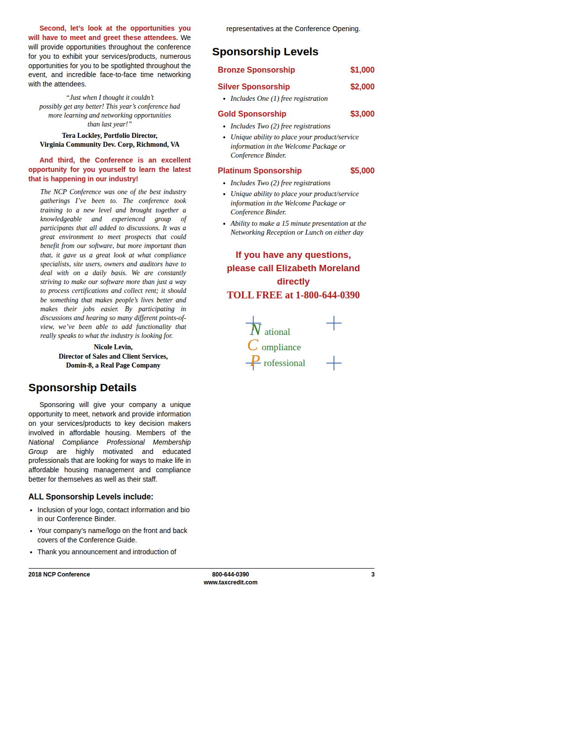Second, let’s look at the opportunities you will have to meet and greet these attendees. We will provide opportunities throughout the conference for you to exhibit your services/products, numerous opportunities for you to be spotlighted throughout the event, and incredible face-to-face time networking with the attendees.
“Just when I thought it couldn’t
possibly get any better! This year’s conference had
more learning and networking opportunities
than last year!” Tera Lockley, Portfolio Director,
Virginia Community Dev. Corp, Richmond, VA
And third, the Conference is an excellent opportunity for you yourself to learn the latest that is happening in our industry!
The NCP Conference was one of the best industry gatherings I’ve been to. The conference took training to a new level and brought together a knowledgeable and experienced group of participants that all added to discussions. It was a great environment to meet prospects that could benefit from our software, but more important than that, it gave us a great look at what compliance specialists, site users, owners and auditors have to deal with on a daily basis. We are constantly striving to make our software more than just a way to process certifications and collect rent; it should be something that makes people’s lives better and makes their jobs easier. By participating in discussions and hearing so many different points-of-view, we’ve been able to add functionality that really speaks to what the industry is looking for. Nicole Levin,
Director of Sales and Client Services,
Domin-8, a Real Page Company
Sponsorship Details
Sponsoring will give your company a unique opportunity to meet, network and provide information on your services/products to key decision makers involved in affordable housing. Members of the National Compliance Professional Membership Group are highly motivated and educated professionals that are looking for ways to make life in affordable housing management and compliance better for themselves as well as their staff.
ALL Sponsorship Levels include:
Inclusion of your logo, contact information and bio in our Conference Binder.
Your company’s name/logo on the front and back covers of the Conference Guide.
Thank you announcement and introduction of
representatives at the Conference Opening.
Sponsorship Levels
Bronze Sponsorship$1,000
Silver Sponsorship$2,000
Includes One (1) free registration
Gold Sponsorship$3,000
Includes Two (2) free registrations
Unique ability to place your product/service information in the Welcome Package or Conference Binder.
Platinum Sponsorship$5,000
Includes Two (2) free registrations
Unique ability to place your product/service information in the Welcome Package or Conference Binder.
Ability to make a 15 minute presentation at the Networking Reception or Lunch on either day
If you have any questions,
please call Elizabeth Moreland directly
TOLL FREE at 1-800-644-0390
N ational C ompliance P rofessional
2018 NCP Conference
800-644-0390 www.taxcredit.com
3